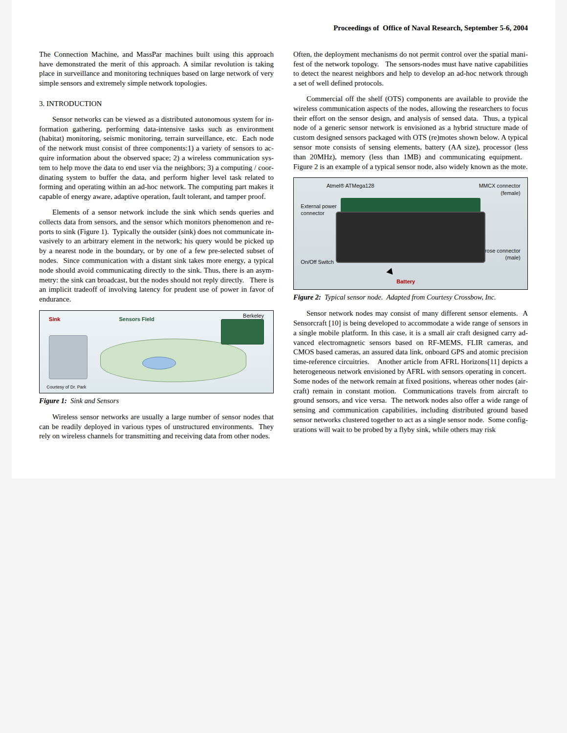Proceedings of Office of Naval Research, September 5-6, 2004
The Connection Machine, and MassPar machines built using this approach have demonstrated the merit of this approach. A similar revolution is taking place in surveillance and monitoring techniques based on large network of very simple sensors and extremely simple network topologies.
3. INTRODUCTION
Sensor networks can be viewed as a distributed autonomous system for information gathering, performing data-intensive tasks such as environment (habitat) monitoring, seismic monitoring, terrain surveillance, etc. Each node of the network must consist of three components:1) a variety of sensors to acquire information about the observed space; 2) a wireless communication system to help move the data to end user via the neighbors; 3) a computing / coordinating system to buffer the data, and perform higher level task related to forming and operating within an ad-hoc network. The computing part makes it capable of energy aware, adaptive operation, fault tolerant, and tamper proof.
Elements of a sensor network include the sink which sends queries and collects data from sensors, and the sensor which monitors phenomenon and reports to sink (Figure 1). Typically the outsider (sink) does not communicate invasively to an arbitrary element in the network; his query would be picked up by a nearest node in the boundary, or by one of a few pre-selected subset of nodes. Since communication with a distant sink takes more energy, a typical node should avoid communicating directly to the sink. Thus, there is an asymmetry: the sink can broadcast, but the nodes should not reply directly. There is an implicit tradeoff of involving latency for prudent use of power in favor of endurance.
Sink Sensors Field Berkeley
Motes
Courtesy of Dr. Park
Figure 1: Sink and Sensors
Wireless sensor networks are usually a large number of sensor nodes that can be readily deployed in various types of unstructured environments. They rely on wireless channels for transmitting and receiving data from other nodes.
Often, the deployment mechanisms do not permit control over the spatial manifest of the network topology. The sensors-nodes must have native capabilities to detect the nearest neighbors and help to develop an ad-hoc network through a set of well defined protocols.
Commercial off the shelf (OTS) components are available to provide the wireless communication aspects of the nodes, allowing the researchers to focus their effort on the sensor design, and analysis of sensed data. Thus, a typical node of a generic sensor network is envisioned as a hybrid structure made of custom designed sensors packaged with OTS (re)motes shown below. A typical sensor mote consists of sensing elements, battery (AA size), processor (less than 20MHz), memory (less than 1MB) and communicating equipment. Figure 2 is an example of a typical sensor node, also widely known as the mote.
Atmel® ATMega128 MMCX connector
(female) External power
connector 51-pin Hirose connector
(male) On/Off Switch
Battery
Figure 2: Typical sensor node. Adapted from Courtesy Crossbow, Inc.
Sensor network nodes may consist of many different sensor elements. A Sensorcraft [10] is being developed to accommodate a wide range of sensors in a single mobile platform. In this case, it is a small air craft designed carry advanced electromagnetic sensors based on RF-MEMS, FLIR cameras, and CMOS based cameras, an assured data link, onboard GPS and atomic precision time-reference circuitries. Another article from AFRL Horizons[11] depicts a heterogeneous network envisioned by AFRL with sensors operating in concert. Some nodes of the network remain at fixed positions, whereas other nodes (aircraft) remain in constant motion. Communications travels from aircraft to ground sensors, and vice versa. The network nodes also offer a wide range of sensing and communication capabilities, including distributed ground based sensor networks clustered together to act as a single sensor node. Some configurations will wait to be probed by a flyby sink, while others may risk